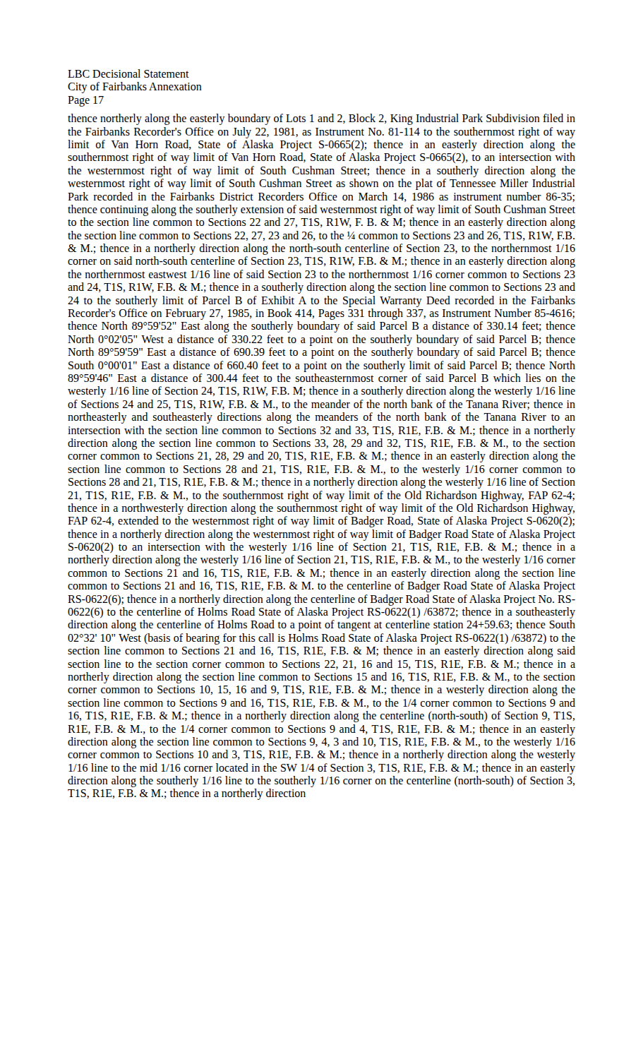LBC Decisional Statement
City of Fairbanks Annexation
Page 17
thence northerly along the easterly boundary of Lots 1 and 2, Block 2, King Industrial Park Subdivision filed in the Fairbanks Recorder's Office on July 22, 1981, as Instrument No. 81-114 to the southernmost right of way limit of Van Horn Road, State of Alaska Project S-0665(2); thence in an easterly direction along the southernmost right of way limit of Van Horn Road, State of Alaska Project S-0665(2), to an intersection with the westernmost right of way limit of South Cushman Street; thence in a southerly direction along the westernmost right of way limit of South Cushman Street as shown on the plat of Tennessee Miller Industrial Park recorded in the Fairbanks District Recorders Office on March 14, 1986 as instrument number 86-35; thence continuing along the southerly extension of said westernmost right of way limit of South Cushman Street to the section line common to Sections 22 and 27, T1S, R1W, F. B. & M; thence in an easterly direction along the section line common to Sections 22, 27, 23 and 26, to the ¼ common to Sections 23 and 26, T1S, R1W, F.B. & M.; thence in a northerly direction along the north-south centerline of Section 23, to the northernmost 1/16 corner on said north-south centerline of Section 23, T1S, R1W, F.B. & M.; thence in an easterly direction along the northernmost eastwest 1/16 line of said Section 23 to the northernmost 1/16 corner common to Sections 23 and 24, T1S, R1W, F.B. & M.; thence in a southerly direction along the section line common to Sections 23 and 24 to the southerly limit of Parcel B of Exhibit A to the Special Warranty Deed recorded in the Fairbanks Recorder's Office on February 27, 1985, in Book 414, Pages 331 through 337, as Instrument Number 85-4616; thence North 89°59'52" East along the southerly boundary of said Parcel B a distance of 330.14 feet; thence North 0°02'05" West a distance of 330.22 feet to a point on the southerly boundary of said Parcel B; thence North 89°59'59" East a distance of 690.39 feet to a point on the southerly boundary of said Parcel B; thence South 0°00'01" East a distance of 660.40 feet to a point on the southerly limit of said Parcel B; thence North 89°59'46" East a distance of 300.44 feet to the southeasternmost corner of said Parcel B which lies on the westerly 1/16 line of Section 24, T1S, R1W, F.B. M; thence in a southerly direction along the westerly 1/16 line of Sections 24 and 25, T1S, R1W, F.B. & M., to the meander of the north bank of the Tanana River; thence in northeasterly and southeasterly directions along the meanders of the north bank of the Tanana River to an intersection with the section line common to Sections 32 and 33, T1S, R1E, F.B. & M.; thence in a northerly direction along the section line common to Sections 33, 28, 29 and 32, T1S, R1E, F.B. & M., to the section corner common to Sections 21, 28, 29 and 20, T1S, R1E, F.B. & M.; thence in an easterly direction along the section line common to Sections 28 and 21, T1S, R1E, F.B. & M., to the westerly 1/16 corner common to Sections 28 and 21, T1S, R1E, F.B. & M.; thence in a northerly direction along the westerly 1/16 line of Section 21, T1S, R1E, F.B. & M., to the southernmost right of way limit of the Old Richardson Highway, FAP 62-4; thence in a northwesterly direction along the southernmost right of way limit of the Old Richardson Highway, FAP 62-4, extended to the westernmost right of way limit of Badger Road, State of Alaska Project S-0620(2); thence in a northerly direction along the westernmost right of way limit of Badger Road State of Alaska Project S-0620(2) to an intersection with the westerly 1/16 line of Section 21, T1S, R1E, F.B. & M.; thence in a northerly direction along the westerly 1/16 line of Section 21, T1S, R1E, F.B. & M., to the westerly 1/16 corner common to Sections 21 and 16, T1S, R1E, F.B. & M.; thence in an easterly direction along the section line common to Sections 21 and 16, T1S, R1E, F.B. & M. to the centerline of Badger Road State of Alaska Project RS-0622(6); thence in a northerly direction along the centerline of Badger Road State of Alaska Project No. RS-0622(6) to the centerline of Holms Road State of Alaska Project RS-0622(1) /63872; thence in a southeasterly direction along the centerline of Holms Road to a point of tangent at centerline station 24+59.63; thence South 02°32' 10" West (basis of bearing for this call is Holms Road State of Alaska Project RS-0622(1) /63872) to the section line common to Sections 21 and 16, T1S, R1E, F.B. & M; thence in an easterly direction along said section line to the section corner common to Sections 22, 21, 16 and 15, T1S, R1E, F.B. & M.; thence in a northerly direction along the section line common to Sections 15 and 16, T1S, R1E, F.B. & M., to the section corner common to Sections 10, 15, 16 and 9, T1S, R1E, F.B. & M.; thence in a westerly direction along the section line common to Sections 9 and 16, T1S, R1E, F.B. & M., to the 1/4 corner common to Sections 9 and 16, T1S, R1E, F.B. & M.; thence in a northerly direction along the centerline (north-south) of Section 9, T1S, R1E, F.B. & M., to the 1/4 corner common to Sections 9 and 4, T1S, R1E, F.B. & M.; thence in an easterly direction along the section line common to Sections 9, 4, 3 and 10, T1S, R1E, F.B. & M., to the westerly 1/16 corner common to Sections 10 and 3, T1S, R1E, F.B. & M.; thence in a northerly direction along the westerly 1/16 line to the mid 1/16 corner located in the SW 1/4 of Section 3, T1S, R1E, F.B. & M.; thence in an easterly direction along the southerly 1/16 line to the southerly 1/16 corner on the centerline (north-south) of Section 3, T1S, R1E, F.B. & M.; thence in a northerly direction